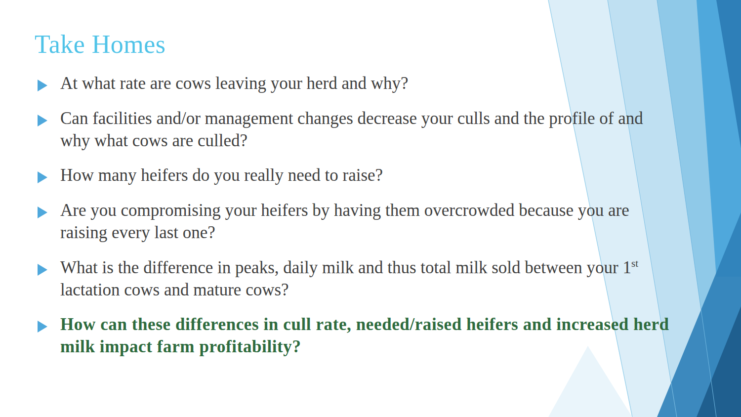Take Homes
At what rate are cows leaving your herd and why?
Can facilities and/or management changes decrease your culls and the profile of and why what cows are culled?
How many heifers do you really need to raise?
Are you compromising your heifers by having them overcrowded because you are raising every last one?
What is the difference in peaks, daily milk and thus total milk sold between your 1st lactation cows and mature cows?
How can these differences in cull rate, needed/raised heifers and increased herd milk impact farm profitability?